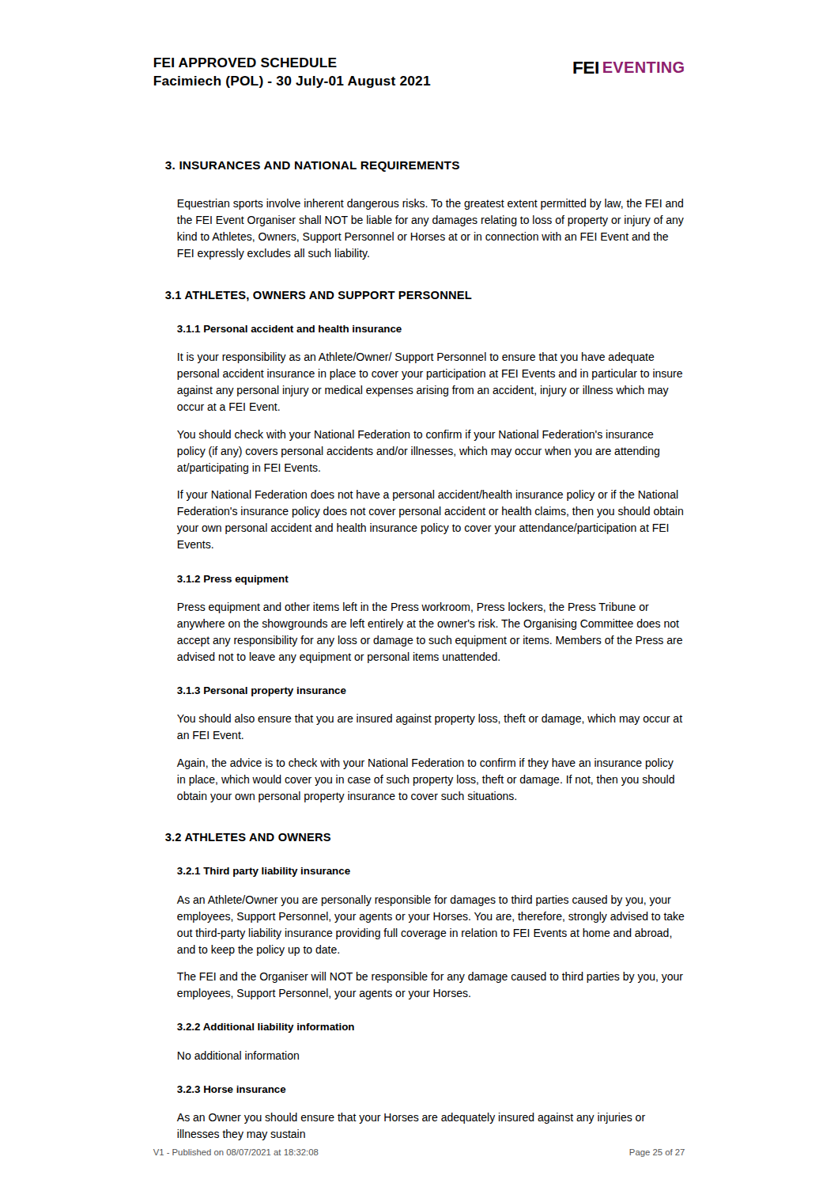FEI APPROVED SCHEDULE
Facimiech (POL) - 30 July-01 August 2021
FEI EVENTING
3. INSURANCES AND NATIONAL REQUIREMENTS
Equestrian sports involve inherent dangerous risks. To the greatest extent permitted by law, the FEI and the FEI Event Organiser shall NOT be liable for any damages relating to loss of property or injury of any kind to Athletes, Owners, Support Personnel or Horses at or in connection with an FEI Event and the FEI expressly excludes all such liability.
3.1 ATHLETES, OWNERS AND SUPPORT PERSONNEL
3.1.1 Personal accident and health insurance
It is your responsibility as an Athlete/Owner/ Support Personnel to ensure that you have adequate personal accident insurance in place to cover your participation at FEI Events and in particular to insure against any personal injury or medical expenses arising from an accident, injury or illness which may occur at a FEI Event.
You should check with your National Federation to confirm if your National Federation's insurance policy (if any) covers personal accidents and/or illnesses, which may occur when you are attending at/participating in FEI Events.
If your National Federation does not have a personal accident/health insurance policy or if the National Federation's insurance policy does not cover personal accident or health claims, then you should obtain your own personal accident and health insurance policy to cover your attendance/participation at FEI Events.
3.1.2 Press equipment
Press equipment and other items left in the Press workroom, Press lockers, the Press Tribune or anywhere on the showgrounds are left entirely at the owner's risk. The Organising Committee does not accept any responsibility for any loss or damage to such equipment or items. Members of the Press are advised not to leave any equipment or personal items unattended.
3.1.3 Personal property insurance
You should also ensure that you are insured against property loss, theft or damage, which may occur at an FEI Event.
Again, the advice is to check with your National Federation to confirm if they have an insurance policy in place, which would cover you in case of such property loss, theft or damage. If not, then you should obtain your own personal property insurance to cover such situations.
3.2 ATHLETES AND OWNERS
3.2.1 Third party liability insurance
As an Athlete/Owner you are personally responsible for damages to third parties caused by you, your employees, Support Personnel, your agents or your Horses. You are, therefore, strongly advised to take out third-party liability insurance providing full coverage in relation to FEI Events at home and abroad, and to keep the policy up to date.
The FEI and the Organiser will NOT be responsible for any damage caused to third parties by you, your employees, Support Personnel, your agents or your Horses.
3.2.2 Additional liability information
No additional information
3.2.3 Horse insurance
As an Owner you should ensure that your Horses are adequately insured against any injuries or illnesses they may sustain
V1 - Published on 08/07/2021 at 18:32:08 Page 25 of 27